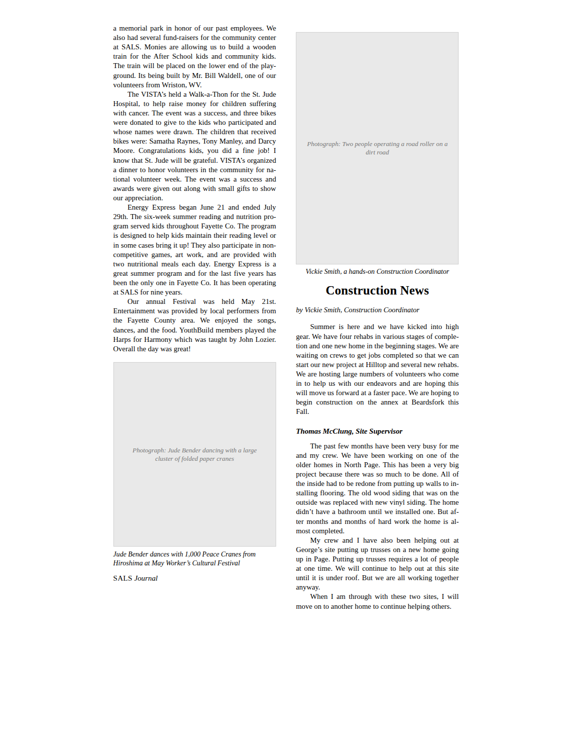a memorial park in honor of our past employees. We also had several fund-raisers for the community center at SALS. Monies are allowing us to build a wooden train for the After School kids and community kids. The train will be placed on the lower end of the playground. Its being built by Mr. Bill Waldell, one of our volunteers from Wriston, WV.
The VISTA’s held a Walk-a-Thon for the St. Jude Hospital, to help raise money for children suffering with cancer. The event was a success, and three bikes were donated to give to the kids who participated and whose names were drawn. The children that received bikes were: Samatha Raynes, Tony Manley, and Darcy Moore. Congratulations kids, you did a fine job! I know that St. Jude will be grateful. VISTA’s organized a dinner to honor volunteers in the community for national volunteer week. The event was a success and awards were given out along with small gifts to show our appreciation.
Energy Express began June 21 and ended July 29th. The six-week summer reading and nutrition program served kids throughout Fayette Co. The program is designed to help kids maintain their reading level or in some cases bring it up! They also participate in non-competitive games, art work, and are provided with two nutritional meals each day. Energy Express is a great summer program and for the last five years has been the only one in Fayette Co. It has been operating at SALS for nine years.
Our annual Festival was held May 21st. Entertainment was provided by local performers from the Fayette County area. We enjoyed the songs, dances, and the food. YouthBuild members played the Harps for Harmony which was taught by John Lozier. Overall the day was great!
Photograph: Jude Bender dancing with a large cluster of folded paper cranes
Jude Bender dances with 1,000 Peace Cranes from Hiroshima at May Worker’s Cultural Festival
SALS Journal
Photograph: Two people operating a road roller on a dirt road
Vickie Smith, a hands-on Construction Coordinator
Construction News
by Vickie Smith, Construction Coordinator
Summer is here and we have kicked into high gear. We have four rehabs in various stages of completion and one new home in the beginning stages. We are waiting on crews to get jobs completed so that we can start our new project at Hilltop and several new rehabs. We are hosting large numbers of volunteers who come in to help us with our endeavors and are hoping this will move us forward at a faster pace. We are hoping to begin construction on the annex at Beardsfork this Fall.
Thomas McClung, Site Supervisor
The past few months have been very busy for me and my crew. We have been working on one of the older homes in North Page. This has been a very big project because there was so much to be done. All of the inside had to be redone from putting up walls to installing flooring. The old wood siding that was on the outside was replaced with new vinyl siding. The home didn’t have a bathroom until we installed one. But after months and months of hard work the home is almost completed.
My crew and I have also been helping out at George’s site putting up trusses on a new home going up in Page. Putting up trusses requires a lot of people at one time. We will continue to help out at this site until it is under roof. But we are all working together anyway.
When I am through with these two sites, I will move on to another home to continue helping others.